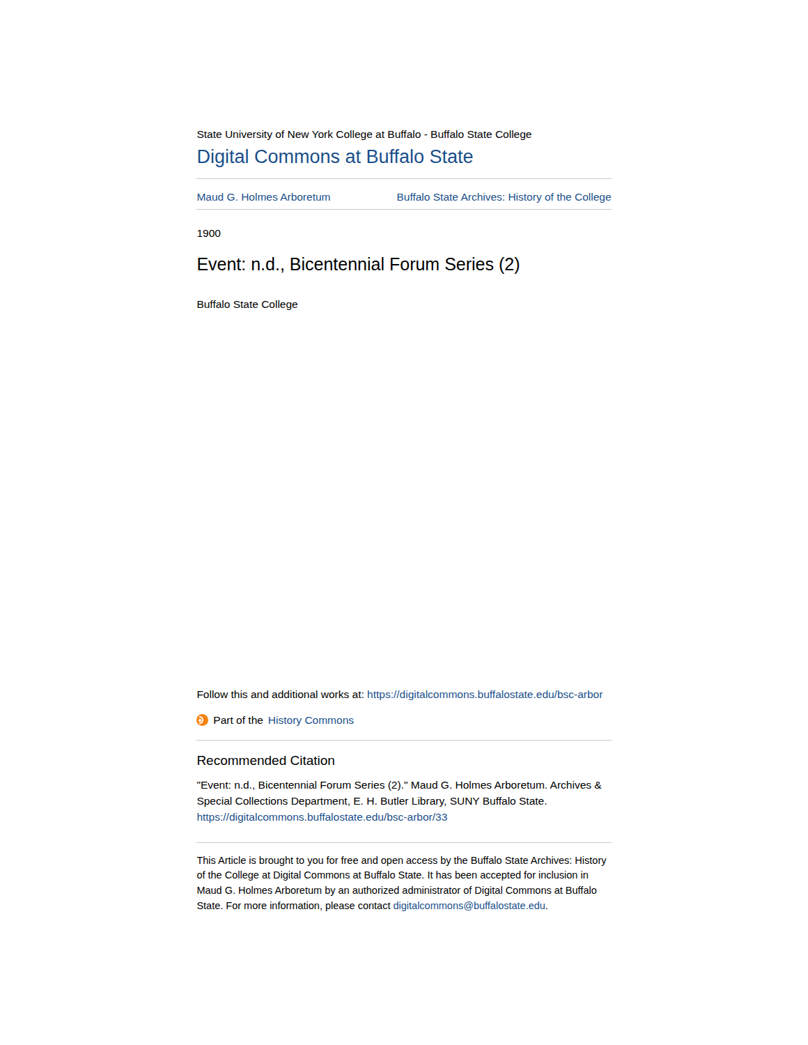State University of New York College at Buffalo - Buffalo State College
Digital Commons at Buffalo State
Maud G. Holmes Arboretum Buffalo State Archives: History of the College
1900
Event: n.d., Bicentennial Forum Series (2)
Buffalo State College
Follow this and additional works at: https://digitalcommons.buffalostate.edu/bsc-arbor
Part of the History Commons
Recommended Citation
"Event: n.d., Bicentennial Forum Series (2)." Maud G. Holmes Arboretum. Archives & Special Collections Department, E. H. Butler Library, SUNY Buffalo State.
https://digitalcommons.buffalostate.edu/bsc-arbor/33
This Article is brought to you for free and open access by the Buffalo State Archives: History of the College at Digital Commons at Buffalo State. It has been accepted for inclusion in Maud G. Holmes Arboretum by an authorized administrator of Digital Commons at Buffalo State. For more information, please contact digitalcommons@buffalostate.edu.